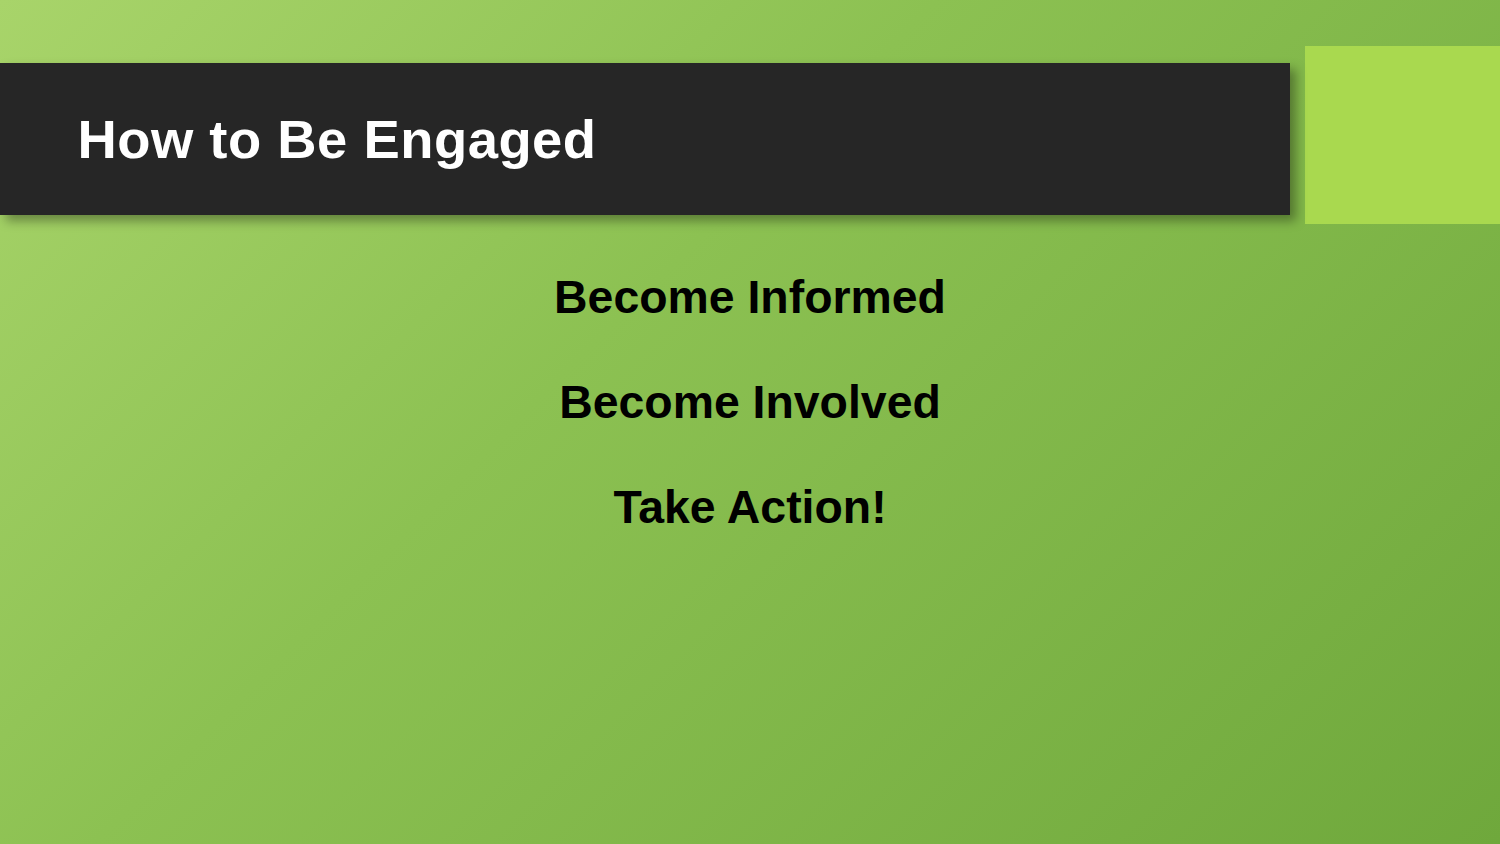How to Be Engaged
Become Informed
Become Involved
Take Action!